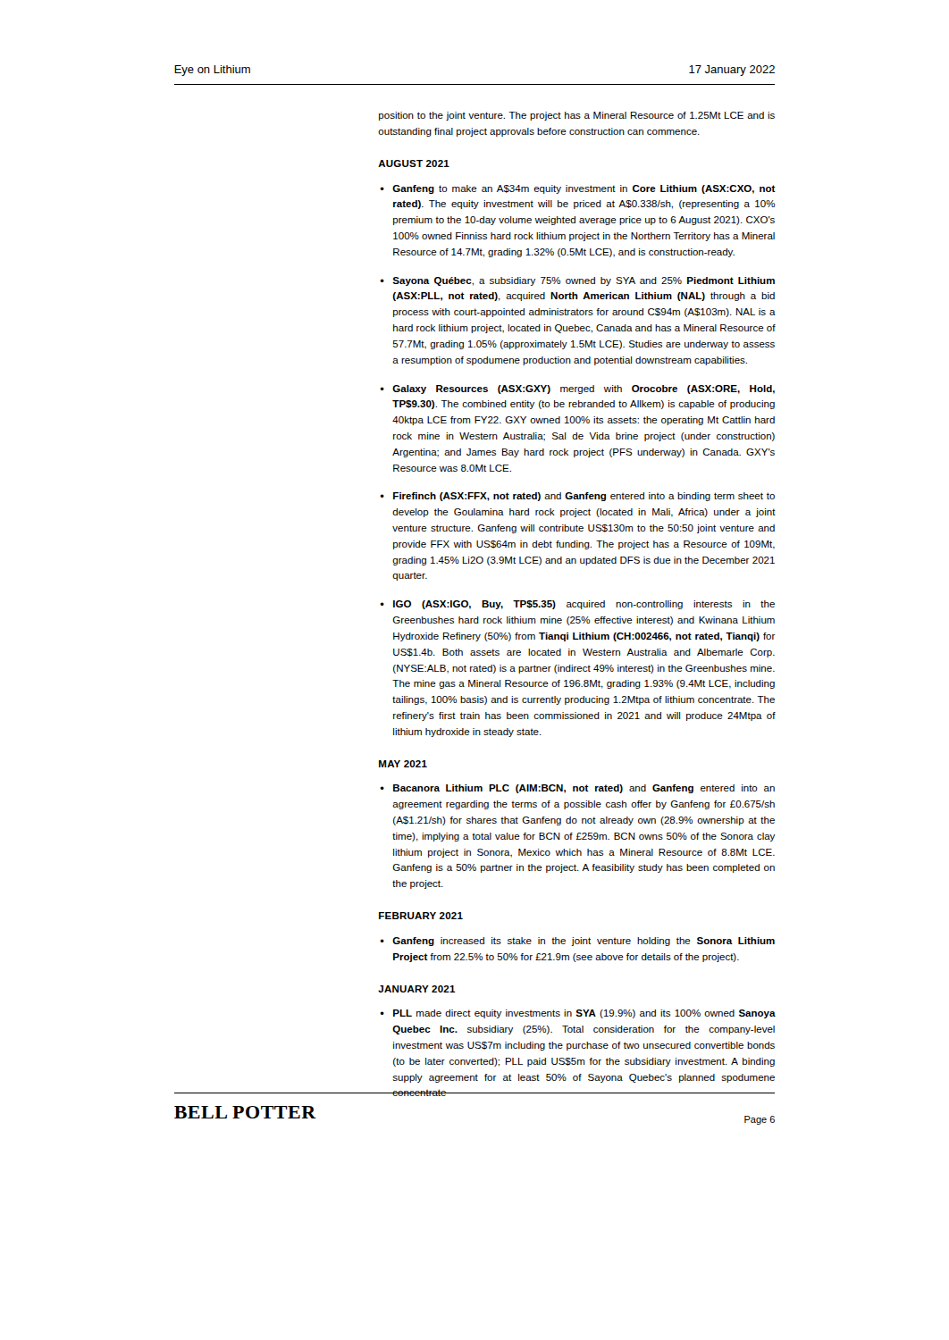Eye on Lithium
17 January 2022
position to the joint venture. The project has a Mineral Resource of 1.25Mt LCE and is outstanding final project approvals before construction can commence.
AUGUST 2021
Ganfeng to make an A$34m equity investment in Core Lithium (ASX:CXO, not rated). The equity investment will be priced at A$0.338/sh, (representing a 10% premium to the 10-day volume weighted average price up to 6 August 2021). CXO's 100% owned Finniss hard rock lithium project in the Northern Territory has a Mineral Resource of 14.7Mt, grading 1.32% (0.5Mt LCE), and is construction-ready.
Sayona Québec, a subsidiary 75% owned by SYA and 25% Piedmont Lithium (ASX:PLL, not rated), acquired North American Lithium (NAL) through a bid process with court-appointed administrators for around C$94m (A$103m). NAL is a hard rock lithium project, located in Quebec, Canada and has a Mineral Resource of 57.7Mt, grading 1.05% (approximately 1.5Mt LCE). Studies are underway to assess a resumption of spodumene production and potential downstream capabilities.
Galaxy Resources (ASX:GXY) merged with Orocobre (ASX:ORE, Hold, TP$9.30). The combined entity (to be rebranded to Allkem) is capable of producing 40ktpa LCE from FY22. GXY owned 100% its assets: the operating Mt Cattlin hard rock mine in Western Australia; Sal de Vida brine project (under construction) Argentina; and James Bay hard rock project (PFS underway) in Canada. GXY's Resource was 8.0Mt LCE.
Firefinch (ASX:FFX, not rated) and Ganfeng entered into a binding term sheet to develop the Goulamina hard rock project (located in Mali, Africa) under a joint venture structure. Ganfeng will contribute US$130m to the 50:50 joint venture and provide FFX with US$64m in debt funding. The project has a Resource of 109Mt, grading 1.45% Li2O (3.9Mt LCE) and an updated DFS is due in the December 2021 quarter.
IGO (ASX:IGO, Buy, TP$5.35) acquired non-controlling interests in the Greenbushes hard rock lithium mine (25% effective interest) and Kwinana Lithium Hydroxide Refinery (50%) from Tianqi Lithium (CH:002466, not rated, Tianqi) for US$1.4b. Both assets are located in Western Australia and Albemarle Corp. (NYSE:ALB, not rated) is a partner (indirect 49% interest) in the Greenbushes mine. The mine gas a Mineral Resource of 196.8Mt, grading 1.93% (9.4Mt LCE, including tailings, 100% basis) and is currently producing 1.2Mtpa of lithium concentrate. The refinery's first train has been commissioned in 2021 and will produce 24Mtpa of lithium hydroxide in steady state.
MAY 2021
Bacanora Lithium PLC (AIM:BCN, not rated) and Ganfeng entered into an agreement regarding the terms of a possible cash offer by Ganfeng for £0.675/sh (A$1.21/sh) for shares that Ganfeng do not already own (28.9% ownership at the time), implying a total value for BCN of £259m. BCN owns 50% of the Sonora clay lithium project in Sonora, Mexico which has a Mineral Resource of 8.8Mt LCE. Ganfeng is a 50% partner in the project. A feasibility study has been completed on the project.
FEBRUARY 2021
Ganfeng increased its stake in the joint venture holding the Sonora Lithium Project from 22.5% to 50% for £21.9m (see above for details of the project).
JANUARY 2021
PLL made direct equity investments in SYA (19.9%) and its 100% owned Sanoya Quebec Inc. subsidiary (25%). Total consideration for the company-level investment was US$7m including the purchase of two unsecured convertible bonds (to be later converted); PLL paid US$5m for the subsidiary investment. A binding supply agreement for at least 50% of Sayona Quebec's planned spodumene concentrate
BELL POTTER
Page 6